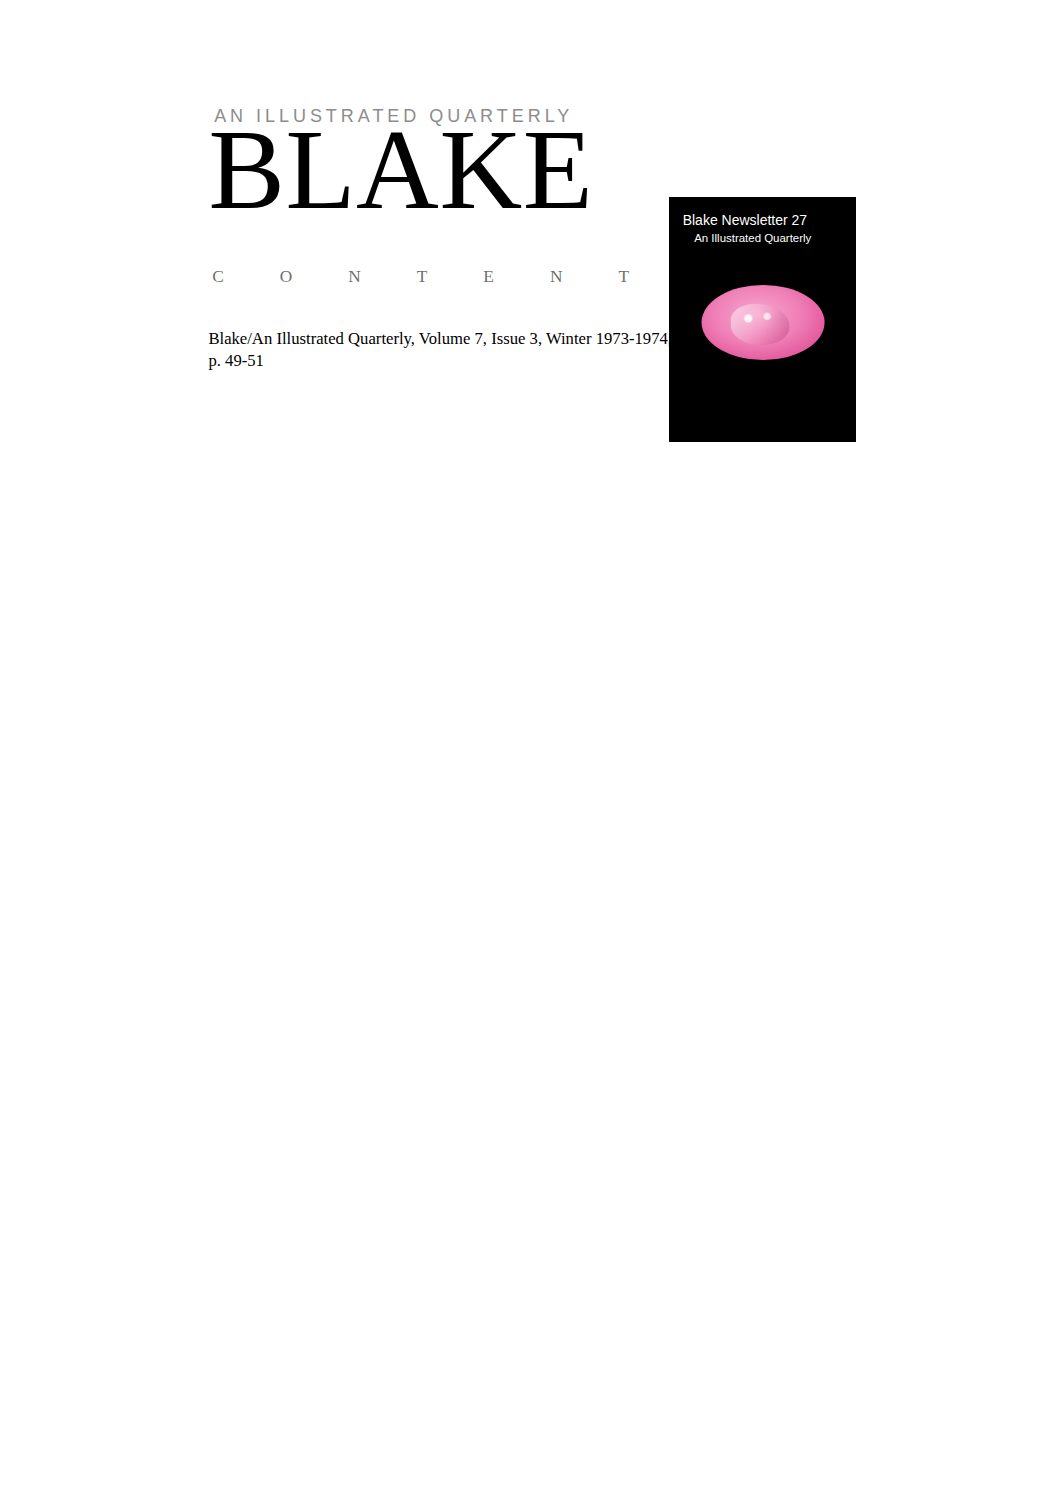AN ILLUSTRATED QUARTERLY
BLAKE
C O N T E N T S
Blake/An Illustrated Quarterly, Volume 7, Issue 3, Winter 1973-1974, p. 49-51
Blake Newsletter 27
An Illustrated Quarterly